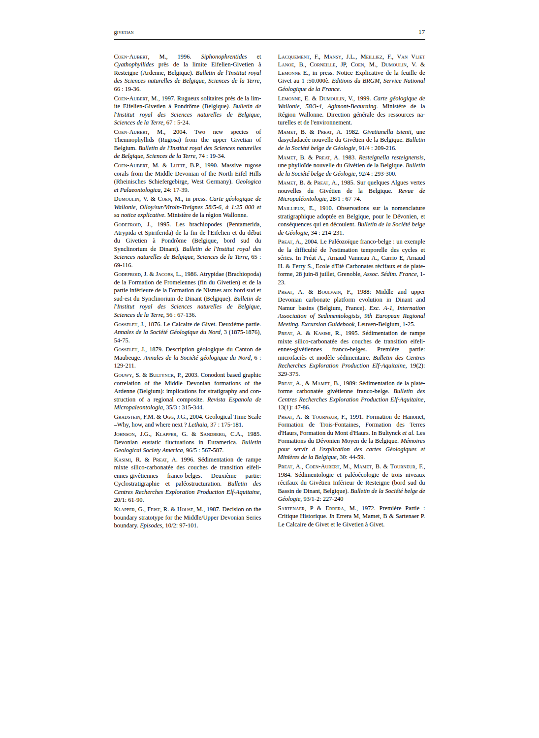Givetian 17
Coen-Aubert, M., 1996. Siphonophrentides et Cyathophyllides près de la limite Eifelien-Givetien à Resteigne (Ardenne, Belgique). Bulletin de l'Institut royal des Sciences naturelles de Belgique, Sciences de la Terre, 66 : 19-36.
Coen-Aubert, M., 1997. Rugueux solitaires près de la limite Eifelien-Givetien à Pondrôme (Belgique). Bulletin de l'Institut royal des Sciences naturelles de Belgique, Sciences de la Terre, 67 : 5-24.
Coen-Aubert, M., 2004. Two new species of Themnophyllids (Rugosa) from the upper Givetian of Belgium. Bulletin de l'Institut royal des Sciences naturelles de Belgique, Sciences de la Terre, 74 : 19-34.
Coen-Aubert, M. & Lütte, B.P., 1990. Massive rugose corals from the Middle Devonian of the North Eifel Hills (Rheinisches Schiefergebirge, West Germany). Geologica et Palaeontologica, 24: 17-39.
Dumoulin, V. & Coen, M., in press. Carte géologique de Wallonie, Olloy/sur/Viroin-Treignes 58/5-6, à 1:25 000 et sa notice explicative. Ministère de la région Wallonne.
Godefroid, J., 1995. Les brachiopodes (Pentamerida, Atrypida et Spiriferida) de la fin de l'Eifelien et du début du Givetien à Pondrôme (Belgique, bord sud du Synclinorium de Dinant). Bulletin de l'Institut royal des Sciences naturelles de Belgique, Sciences de la Terre, 65 : 69-116.
Godefroid, J. & Jacobs, L., 1986. Atrypidae (Brachiopoda) de la Formation de Fromelennes (fin du Givetien) et de la partie inférieure de la Formation de Nismes aux bord sud et sud-est du Synclinorium de Dinant (Belgique). Bulletin de l'Institut royal des Sciences naturelles de Belgique, Sciences de la Terre, 56 : 67-136.
Gosselet, J., 1876. Le Calcaire de Givet. Deuxième partie. Annales de la Société Géologique du Nord, 3 (1875-1876), 54-75.
Gosselet, J., 1879. Description géologique du Canton de Maubeuge. Annales de la Société géologique du Nord, 6 : 129-211.
Gouwy, S. & Bultynck, P., 2003. Conodont based graphic correlation of the Middle Devonian formations of the Ardenne (Belgium): implications for stratigraphy and construction of a regional composite. Revista Espanola de Micropaleontologia, 35/3 : 315-344.
Gradstein, F.M. & Ogg, J.G., 2004. Geological Time Scale –Why, how, and where next ? Lethaia, 37 : 175-181.
Johnson, J.G., Klapper, G. & Sandberg, C.A., 1985. Devonian eustatic fluctuations in Euramerica. Bulletin Geological Society America, 96/5 : 567-587.
Kasimi, R. & Preat, A. 1996. Sédimentation de rampe mixte silico-carbonatée des couches de transition eifeliennes-givétiennes franco-belges. Deuxième partie: Cyclostratigraphie et paléostructuration. Bulletin des Centres Recherches Exploration Production Elf-Aquitaine, 20/1: 61-90.
Klapper, G., Feist, R. & House, M., 1987. Decision on the boundary stratotype for the Middle/Upper Devonian Series boundary. Episodes, 10/2: 97-101.
Lacquement, F., Mansy, J.L., Meilliez, F., Van Vliet Lanoe, B., Corneille, JP, Coen, M., Dumoulin, V. & Lemonne E., in press. Notice Explicative de la feuille de Givet au 1 :50.000è. Editions du BRGM, Service National Géologique de la France.
Lemonne, E. & Dumoulin, V., 1999. Carte géologique de Wallonie, 58/3-4, Agimont-Beauraing. Ministère de la Région Wallonne. Direction générale des ressources naturelles et de l'environnement.
Mamet, B. & Preat, A. 1982. Givetianella tsienii, une dasycladacée nouvelle du Givétien de la Belgique. Bulletin de la Société belge de Géologie, 91/4 : 209-216.
Mamet, B. & Preat, A. 1983. Resteignella resteignensis, une phylloïde nouvelle du Givétien de la Belgique. Bulletin de la Société belge de Géologie, 92/4 : 293-300.
Mamet, B. & Preat, A., 1985. Sur quelques Algues vertes nouvelles du Givétien de la Belgique. Revue de Micropaléontologie, 28/1 : 67-74.
Maillieux, E., 1910. Observations sur la nomenclature stratigraphique adoptée en Belgique, pour le Dévonien, et conséquences qui en découlent. Bulletin de la Société belge de Géologie, 34 : 214-231.
Preat, A., 2004. Le Paléozoïque franco-belge : un exemple de la difficulté de l'estimation temporelle des cycles et séries. In Préat A., Arnaud Vanneau A., Carrio E, Arnaud H. & Ferry S., Ecole d'Eté Carbonates récifaux et de plate-forme, 28 juin-8 juillet, Grenoble, Assoc. Sédim. France, 1-23.
Preat, A. & Boulvain, F., 1988: Middle and upper Devonian carbonate platform evolution in Dinant and Namur basins (Belgium, France). Exc. A-1, Internation Association of Sedimentologists, 9th European Regional Meeting. Excursion Guidebook, Leuven-Belgium, 1-25.
Preat, A. & Kasimi, R., 1995. Sédimentation de rampe mixte silico-carbonatée des couches de transition eifeliennes-givétiennes franco-belges. Première partie: microfaciès et modèle sédimentaire. Bulletin des Centres Recherches Exploration Production Elf-Aquitaine, 19(2): 329-375.
Preat, A., & Mamet, B., 1989: Sédimentation de la plate-forme carbonatée givétienne franco-belge. Bulletin des Centres Recherches Exploration Production Elf-Aquitaine, 13(1): 47-86.
Preat, A. & Tourneur, F., 1991. Formation de Hanonet, Formation de Trois-Fontaines, Formation des Terres d'Haurs, Formation du Mont d'Haurs. In Bultynck et al. Les Formations du Dévonien Moyen de la Belgique. Mémoires pour servir à l'explication des cartes Géologiques et Minières de la Belgique, 30: 44-59.
Preat, A., Coen-Aubert, M., Mamet, B. & Tourneur, F., 1984. Sédimentologie et paléoécologie de trois niveaux récifaux du Givétien Inférieur de Resteigne (bord sud du Bassin de Dinant, Belgique). Bulletin de la Société belge de Géologie, 93/1-2: 227-240
Sartenaer, P & Errera, M., 1972. Première Partie : Critique Historique. In Errera M, Mamet, B & Sartenaer P. Le Calcaire de Givet et le Givetien à Givet.